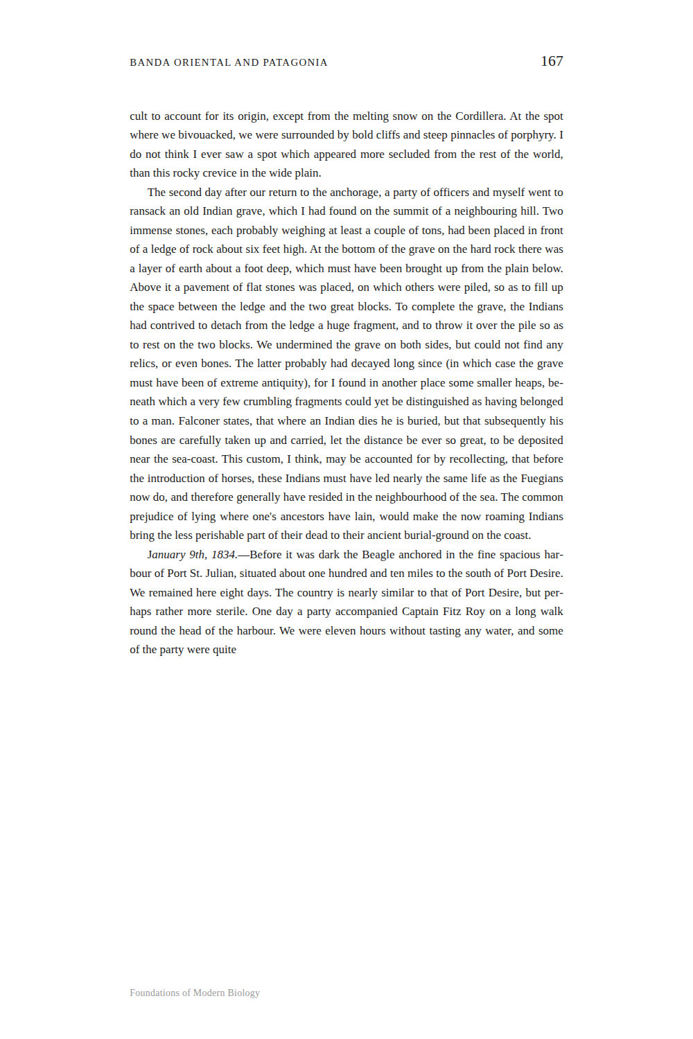Banda Oriental and Patagonia 167
cult to account for its origin, except from the melting snow on the Cordillera. At the spot where we bivouacked, we were surrounded by bold cliffs and steep pinnacles of porphyry. I do not think I ever saw a spot which appeared more secluded from the rest of the world, than this rocky crevice in the wide plain.
The second day after our return to the anchorage, a party of officers and myself went to ransack an old Indian grave, which I had found on the summit of a neighbouring hill. Two immense stones, each probably weighing at least a couple of tons, had been placed in front of a ledge of rock about six feet high. At the bottom of the grave on the hard rock there was a layer of earth about a foot deep, which must have been brought up from the plain below. Above it a pavement of flat stones was placed, on which others were piled, so as to fill up the space between the ledge and the two great blocks. To complete the grave, the Indians had contrived to detach from the ledge a huge fragment, and to throw it over the pile so as to rest on the two blocks. We undermined the grave on both sides, but could not find any relics, or even bones. The latter probably had decayed long since (in which case the grave must have been of extreme antiquity), for I found in another place some smaller heaps, beneath which a very few crumbling fragments could yet be distinguished as having belonged to a man. Falconer states, that where an Indian dies he is buried, but that subsequently his bones are carefully taken up and carried, let the distance be ever so great, to be deposited near the sea-coast. This custom, I think, may be accounted for by recollecting, that before the introduction of horses, these Indians must have led nearly the same life as the Fuegians now do, and therefore generally have resided in the neighbourhood of the sea. The common prejudice of lying where one's ancestors have lain, would make the now roaming Indians bring the less perishable part of their dead to their ancient burial-ground on the coast.
January 9th, 1834.—Before it was dark the Beagle anchored in the fine spacious harbour of Port St. Julian, situated about one hundred and ten miles to the south of Port Desire. We remained here eight days. The country is nearly similar to that of Port Desire, but perhaps rather more sterile. One day a party accompanied Captain Fitz Roy on a long walk round the head of the harbour. We were eleven hours without tasting any water, and some of the party were quite
Foundations of Modern Biology